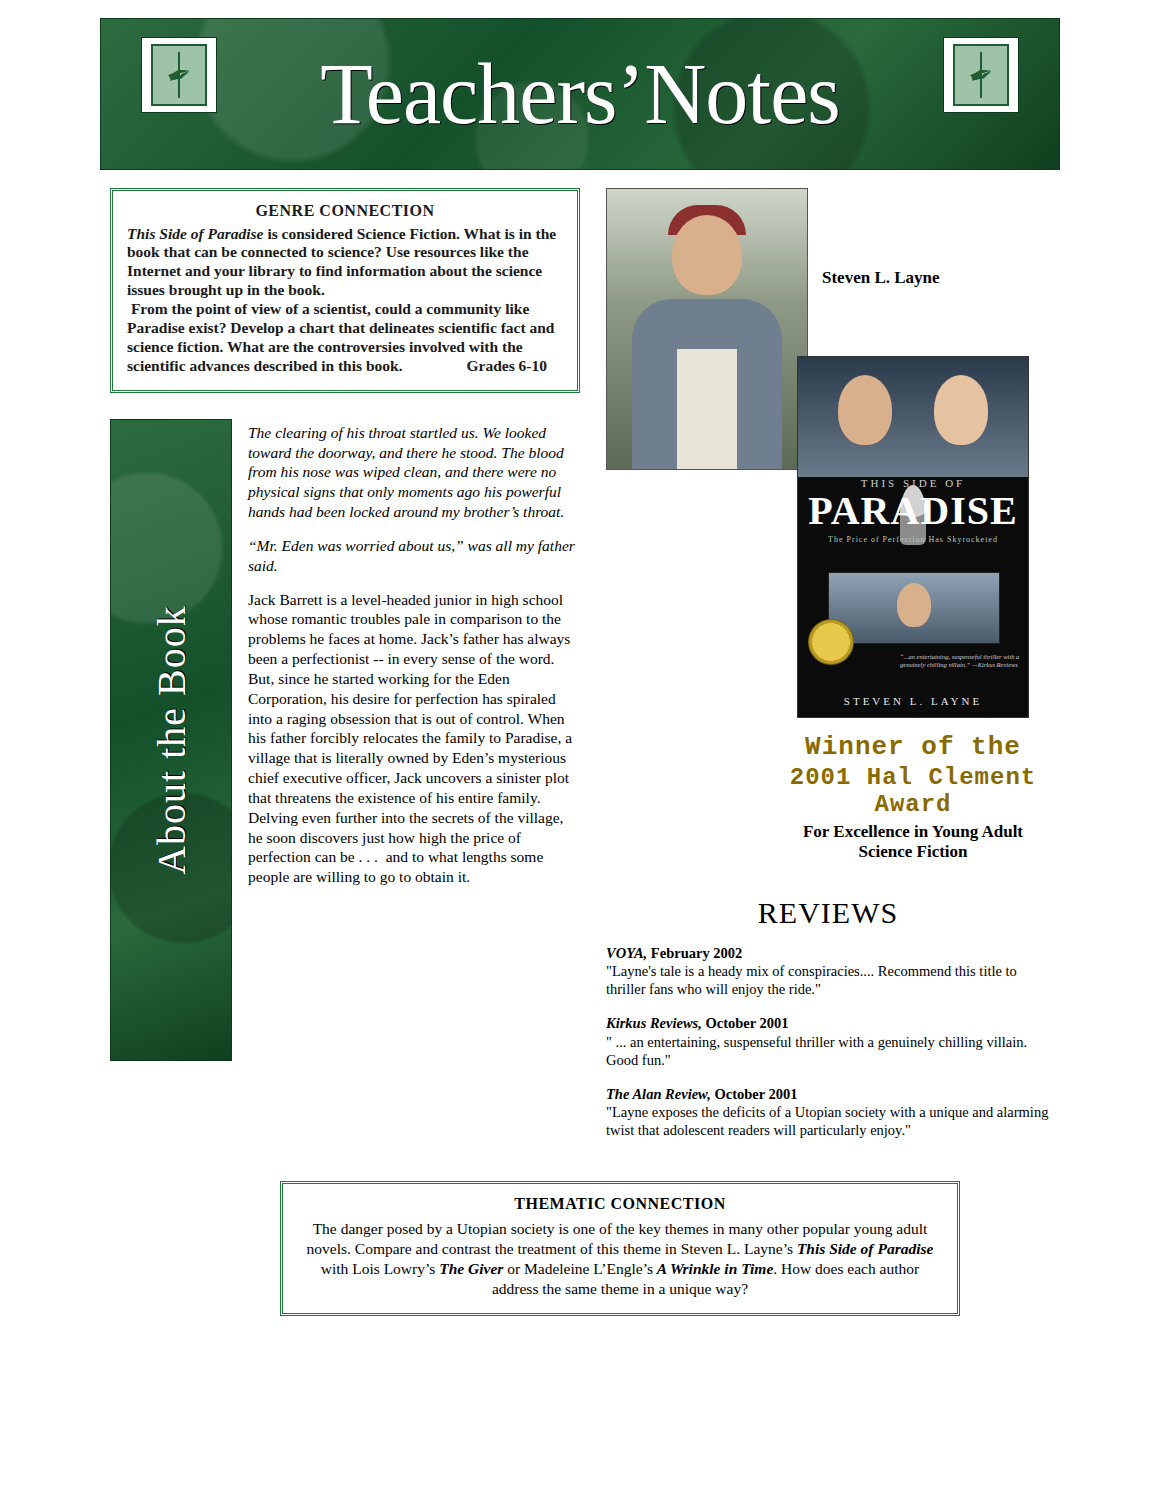Teachers’Notes
GENRE CONNECTION
This Side of Paradise is considered Science Fiction. What is in the book that can be connected to science? Use resources like the Internet and your library to find information about the science issues brought up in the book.
From the point of view of a scientist, could a community like Paradise exist? Develop a chart that delineates scientific fact and science fiction. What are the controversies involved with the scientific advances described in this book. Grades 6-10
About the Book
The clearing of his throat startled us. We looked toward the doorway, and there he stood. The blood from his nose was wiped clean, and there were no physical signs that only moments ago his powerful hands had been locked around my brother’s throat.
“Mr. Eden was worried about us,” was all my father said.
Jack Barrett is a level-headed junior in high school whose romantic troubles pale in comparison to the problems he faces at home. Jack’s father has always been a perfectionist -- in every sense of the word. But, since he started working for the Eden Corporation, his desire for perfection has spiraled into a raging obsession that is out of control. When his father forcibly relocates the family to Paradise, a village that is literally owned by Eden’s mysterious chief executive officer, Jack uncovers a sinister plot that threatens the existence of his entire family. Delving even further into the secrets of the village, he soon discovers just how high the price of perfection can be . . . and to what lengths some people are willing to go to obtain it.
Steven L. Layne
THIS SIDE OF
PARADISE
The Price of Perfection Has Skyrocketed
“...an entertaining, suspenseful thriller with a genuinely chilling villain.” —Kirkus Reviews
STEVEN L. LAYNE
Winner of the
2001 Hal Clement Award
For Excellence in Young Adult
Science Fiction
REVIEWS
VOYA, February 2002
"Layne's tale is a heady mix of conspiracies.... Recommend this title to thriller fans who will enjoy the ride."
Kirkus Reviews, October 2001
" ... an entertaining, suspenseful thriller with a genuinely chilling villain. Good fun."
The Alan Review, October 2001
"Layne exposes the deficits of a Utopian society with a unique and alarming twist that adolescent readers will particularly enjoy."
THEMATIC CONNECTION
The danger posed by a Utopian society is one of the key themes in many other popular young adult novels. Compare and contrast the treatment of this theme in Steven L. Layne’s This Side of Paradise with Lois Lowry’s The Giver or Madeleine L’Engle’s A Wrinkle in Time. How does each author address the same theme in a unique way?